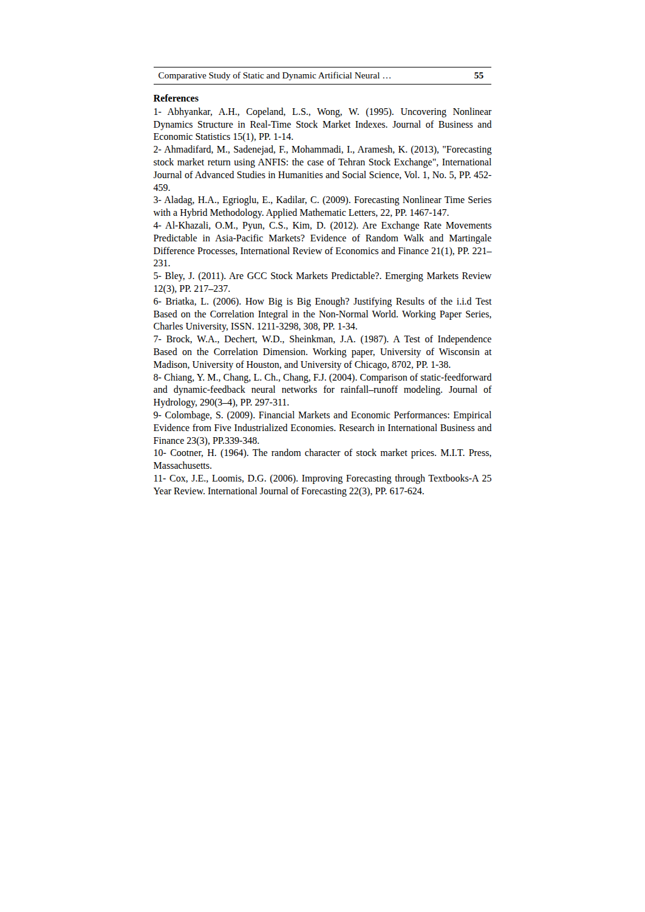Comparative Study of Static and Dynamic Artificial Neural … 55
References
Abhyankar, A.H., Copeland, L.S., Wong, W. (1995). Uncovering Nonlinear Dynamics Structure in Real-Time Stock Market Indexes. Journal of Business and Economic Statistics 15(1), PP. 1-14.
Ahmadifard, M., Sadenejad, F., Mohammadi, I., Aramesh, K. (2013), "Forecasting stock market return using ANFIS: the case of Tehran Stock Exchange", International Journal of Advanced Studies in Humanities and Social Science, Vol. 1, No. 5, PP. 452-459.
Aladag, H.A., Egrioglu, E., Kadilar, C. (2009). Forecasting Nonlinear Time Series with a Hybrid Methodology. Applied Mathematic Letters, 22, PP. 1467-147.
Al-Khazali, O.M., Pyun, C.S., Kim, D. (2012). Are Exchange Rate Movements Predictable in Asia-Pacific Markets? Evidence of Random Walk and Martingale Difference Processes, International Review of Economics and Finance 21(1), PP. 221–231.
Bley, J. (2011). Are GCC Stock Markets Predictable?. Emerging Markets Review 12(3), PP. 217–237.
Briatka, L. (2006). How Big is Big Enough? Justifying Results of the i.i.d Test Based on the Correlation Integral in the Non-Normal World. Working Paper Series, Charles University, ISSN. 1211-3298, 308, PP. 1-34.
Brock, W.A., Dechert, W.D., Sheinkman, J.A. (1987). A Test of Independence Based on the Correlation Dimension. Working paper, University of Wisconsin at Madison, University of Houston, and University of Chicago, 8702, PP. 1-38.
Chiang, Y. M., Chang, L. Ch., Chang, F.J. (2004). Comparison of static-feedforward and dynamic-feedback neural networks for rainfall–runoff modeling. Journal of Hydrology, 290(3–4), PP. 297-311.
Colombage, S. (2009). Financial Markets and Economic Performances: Empirical Evidence from Five Industrialized Economies. Research in International Business and Finance 23(3), PP.339-348.
Cootner, H. (1964). The random character of stock market prices. M.I.T. Press, Massachusetts.
Cox, J.E., Loomis, D.G. (2006). Improving Forecasting through Textbooks-A 25 Year Review. International Journal of Forecasting 22(3), PP. 617-624.